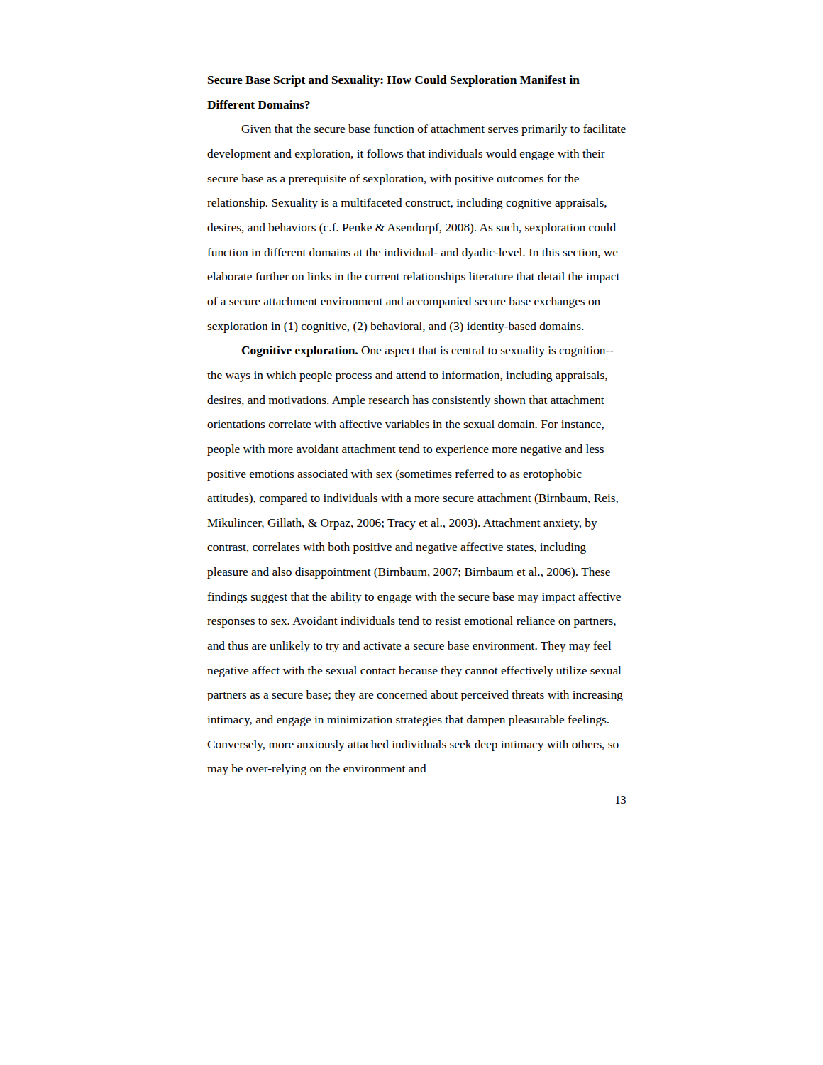Secure Base Script and Sexuality: How Could Sexploration Manifest in Different Domains?
Given that the secure base function of attachment serves primarily to facilitate development and exploration, it follows that individuals would engage with their secure base as a prerequisite of sexploration, with positive outcomes for the relationship. Sexuality is a multifaceted construct, including cognitive appraisals, desires, and behaviors (c.f. Penke & Asendorpf, 2008). As such, sexploration could function in different domains at the individual- and dyadic-level. In this section, we elaborate further on links in the current relationships literature that detail the impact of a secure attachment environment and accompanied secure base exchanges on sexploration in (1) cognitive, (2) behavioral, and (3) identity-based domains.
Cognitive exploration. One aspect that is central to sexuality is cognition--the ways in which people process and attend to information, including appraisals, desires, and motivations. Ample research has consistently shown that attachment orientations correlate with affective variables in the sexual domain. For instance, people with more avoidant attachment tend to experience more negative and less positive emotions associated with sex (sometimes referred to as erotophobic attitudes), compared to individuals with a more secure attachment (Birnbaum, Reis, Mikulincer, Gillath, & Orpaz, 2006; Tracy et al., 2003). Attachment anxiety, by contrast, correlates with both positive and negative affective states, including pleasure and also disappointment (Birnbaum, 2007; Birnbaum et al., 2006). These findings suggest that the ability to engage with the secure base may impact affective responses to sex. Avoidant individuals tend to resist emotional reliance on partners, and thus are unlikely to try and activate a secure base environment. They may feel negative affect with the sexual contact because they cannot effectively utilize sexual partners as a secure base; they are concerned about perceived threats with increasing intimacy, and engage in minimization strategies that dampen pleasurable feelings. Conversely, more anxiously attached individuals seek deep intimacy with others, so may be over-relying on the environment and
13